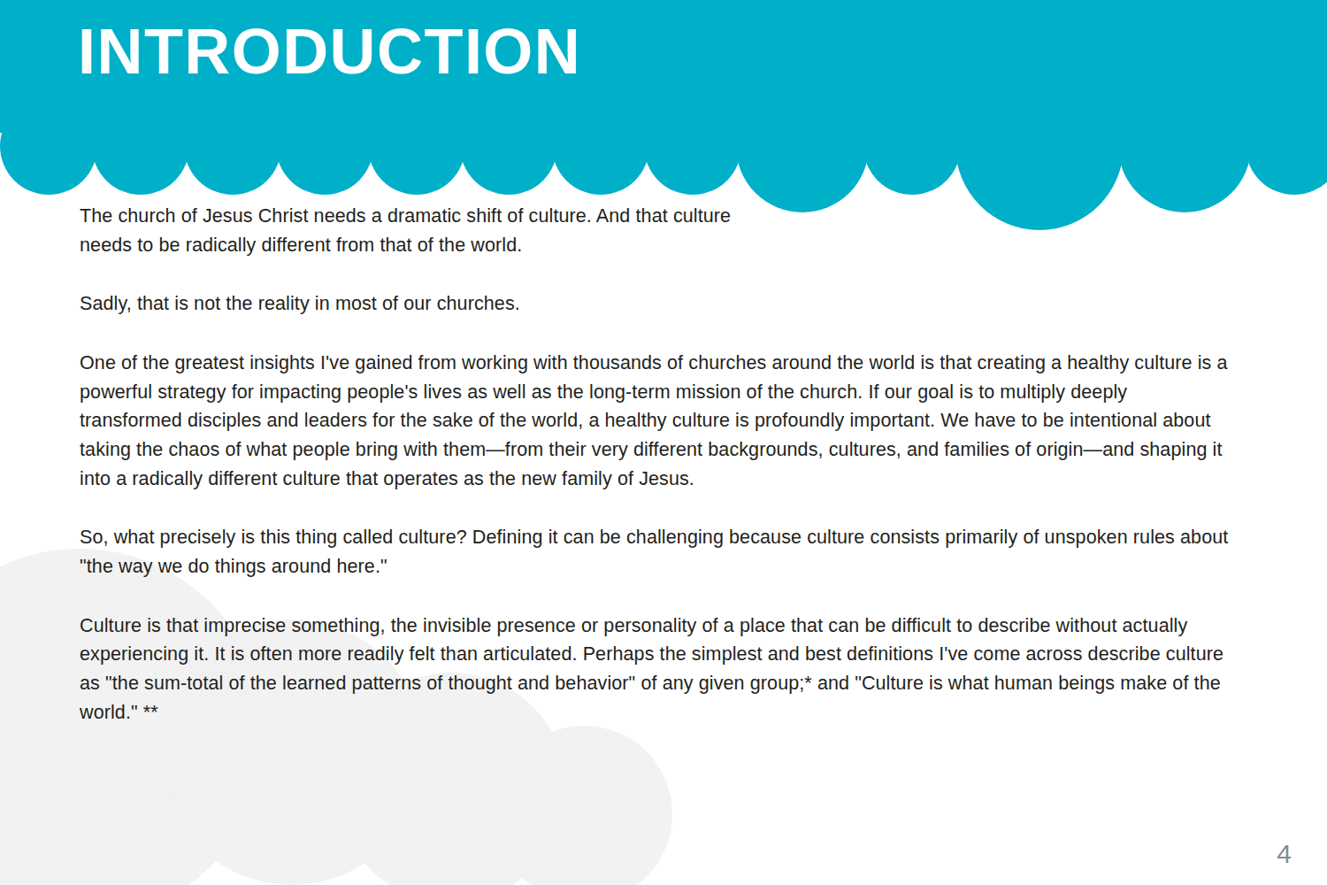Introduction
The church of Jesus Christ needs a dramatic shift of culture. And that culture
needs to be radically different from that of the world.
Sadly, that is not the reality in most of our churches.
One of the greatest insights I've gained from working with thousands of churches around the world is that creating a healthy culture is a powerful strategy for impacting people's lives as well as the long-term mission of the church. If our goal is to multiply deeply transformed disciples and leaders for the sake of the world, a healthy culture is profoundly important. We have to be intentional about taking the chaos of what people bring with them—from their very different backgrounds, cultures, and families of origin—and shaping it into a radically different culture that operates as the new family of Jesus.
So, what precisely is this thing called culture? Defining it can be challenging because culture consists primarily of unspoken rules about "the way we do things around here."
Culture is that imprecise something, the invisible presence or personality of a place that can be difficult to describe without actually experiencing it. It is often more readily felt than articulated. Perhaps the simplest and best definitions I've come across describe culture as "the sum-total of the learned patterns of thought and behavior" of any given group;* and "Culture is what human beings make of the world." **
4